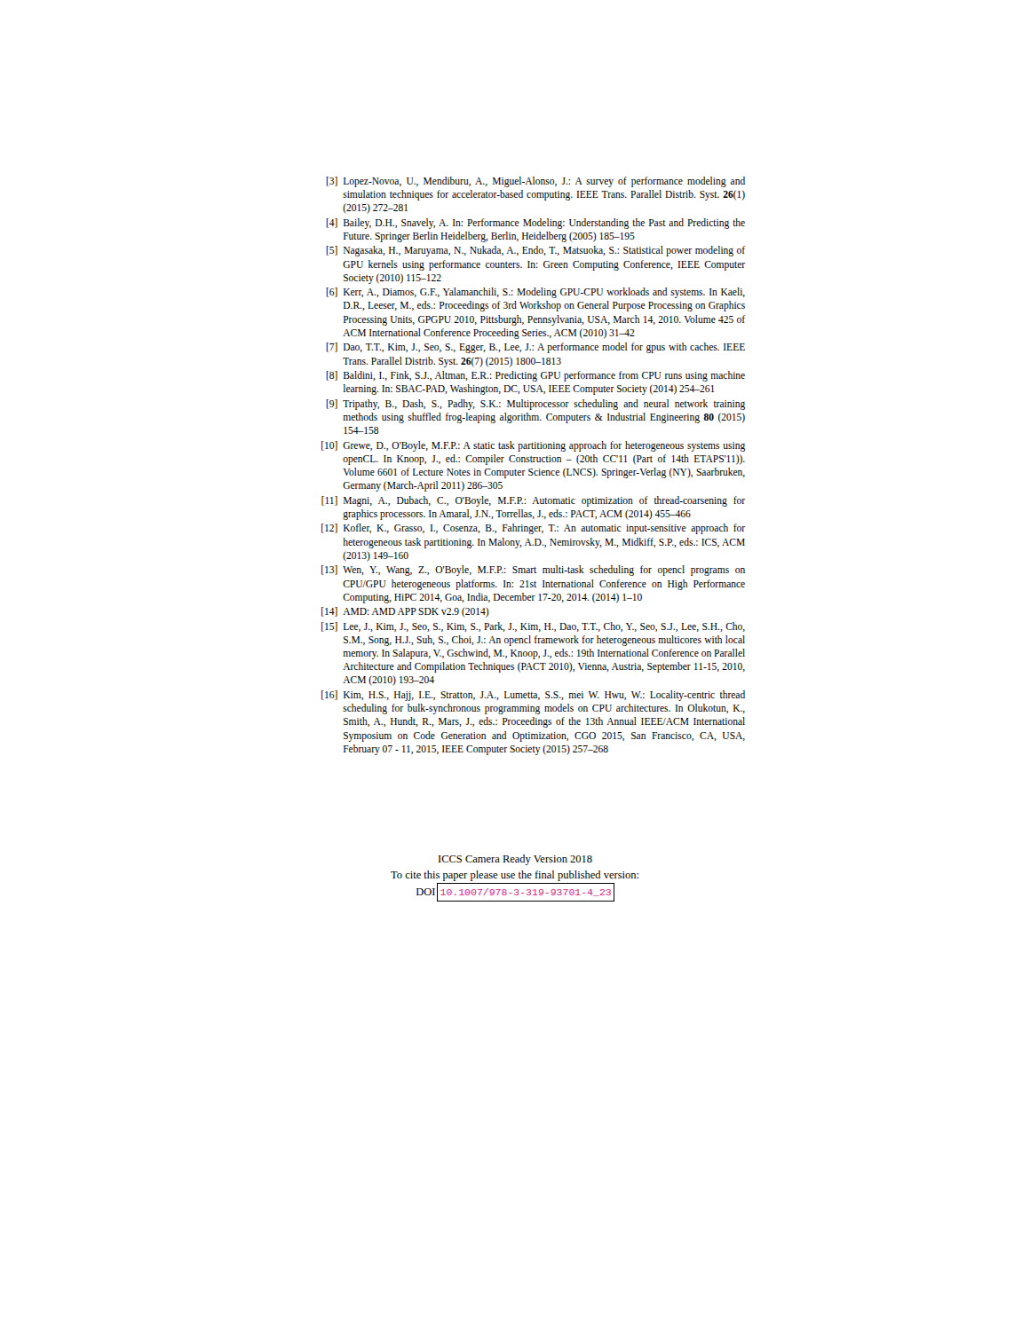[3] Lopez-Novoa, U., Mendiburu, A., Miguel-Alonso, J.: A survey of performance modeling and simulation techniques for accelerator-based computing. IEEE Trans. Parallel Distrib. Syst. 26(1) (2015) 272–281
[4] Bailey, D.H., Snavely, A. In: Performance Modeling: Understanding the Past and Predicting the Future. Springer Berlin Heidelberg, Berlin, Heidelberg (2005) 185–195
[5] Nagasaka, H., Maruyama, N., Nukada, A., Endo, T., Matsuoka, S.: Statistical power modeling of GPU kernels using performance counters. In: Green Computing Conference, IEEE Computer Society (2010) 115–122
[6] Kerr, A., Diamos, G.F., Yalamanchili, S.: Modeling GPU-CPU workloads and systems. In Kaeli, D.R., Leeser, M., eds.: Proceedings of 3rd Workshop on General Purpose Processing on Graphics Processing Units, GPGPU 2010, Pittsburgh, Pennsylvania, USA, March 14, 2010. Volume 425 of ACM International Conference Proceeding Series., ACM (2010) 31–42
[7] Dao, T.T., Kim, J., Seo, S., Egger, B., Lee, J.: A performance model for gpus with caches. IEEE Trans. Parallel Distrib. Syst. 26(7) (2015) 1800–1813
[8] Baldini, I., Fink, S.J., Altman, E.R.: Predicting GPU performance from CPU runs using machine learning. In: SBAC-PAD, Washington, DC, USA, IEEE Computer Society (2014) 254–261
[9] Tripathy, B., Dash, S., Padhy, S.K.: Multiprocessor scheduling and neural network training methods using shuffled frog-leaping algorithm. Computers & Industrial Engineering 80 (2015) 154–158
[10] Grewe, D., O'Boyle, M.F.P.: A static task partitioning approach for heterogeneous systems using openCL. In Knoop, J., ed.: Compiler Construction – (20th CC'11 (Part of 14th ETAPS'11)). Volume 6601 of Lecture Notes in Computer Science (LNCS). Springer-Verlag (NY), Saarbruken, Germany (March-April 2011) 286–305
[11] Magni, A., Dubach, C., O'Boyle, M.F.P.: Automatic optimization of thread-coarsening for graphics processors. In Amaral, J.N., Torrellas, J., eds.: PACT, ACM (2014) 455–466
[12] Kofler, K., Grasso, I., Cosenza, B., Fahringer, T.: An automatic input-sensitive approach for heterogeneous task partitioning. In Malony, A.D., Nemirovsky, M., Midkiff, S.P., eds.: ICS, ACM (2013) 149–160
[13] Wen, Y., Wang, Z., O'Boyle, M.F.P.: Smart multi-task scheduling for opencl programs on CPU/GPU heterogeneous platforms. In: 21st International Conference on High Performance Computing, HiPC 2014, Goa, India, December 17-20, 2014. (2014) 1–10
[14] AMD: AMD APP SDK v2.9 (2014)
[15] Lee, J., Kim, J., Seo, S., Kim, S., Park, J., Kim, H., Dao, T.T., Cho, Y., Seo, S.J., Lee, S.H., Cho, S.M., Song, H.J., Suh, S., Choi, J.: An opencl framework for heterogeneous multicores with local memory. In Salapura, V., Gschwind, M., Knoop, J., eds.: 19th International Conference on Parallel Architecture and Compilation Techniques (PACT 2010), Vienna, Austria, September 11-15, 2010, ACM (2010) 193–204
[16] Kim, H.S., Hajj, I.E., Stratton, J.A., Lumetta, S.S., mei W. Hwu, W.: Locality-centric thread scheduling for bulk-synchronous programming models on CPU architectures. In Olukotun, K., Smith, A., Hundt, R., Mars, J., eds.: Proceedings of the 13th Annual IEEE/ACM International Symposium on Code Generation and Optimization, CGO 2015, San Francisco, CA, USA, February 07 - 11, 2015, IEEE Computer Society (2015) 257–268
ICCS Camera Ready Version 2018
To cite this paper please use the final published version:
DOI10.1007/978-3-319-93701-4_23